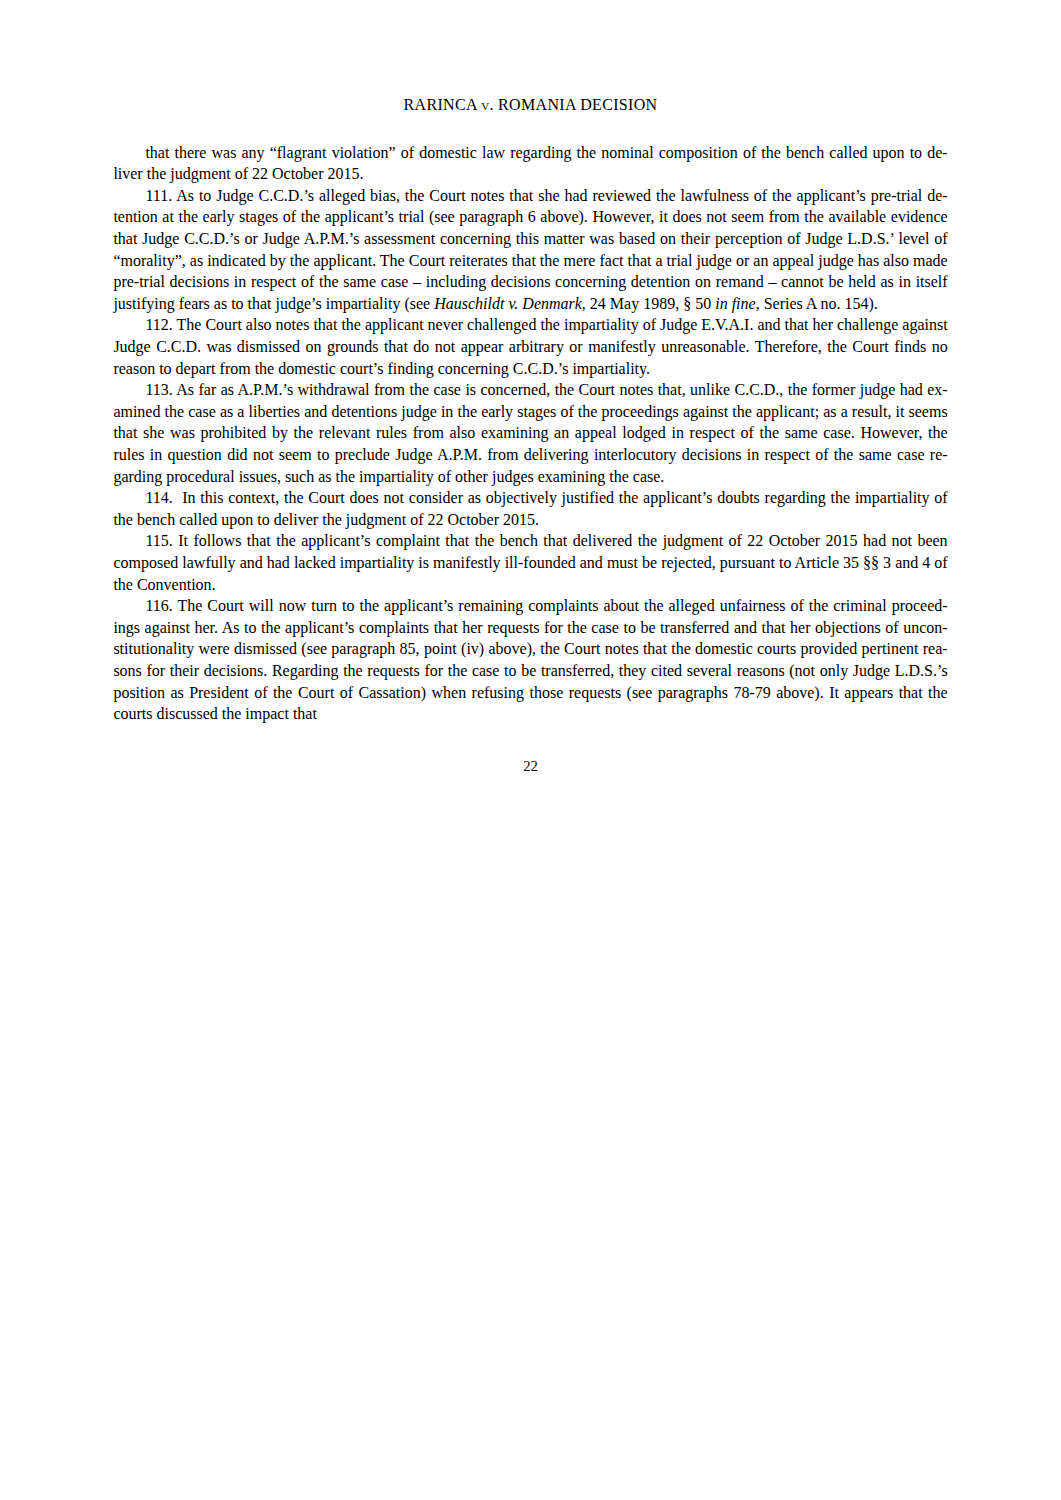RARINCA v. ROMANIA DECISION
that there was any “flagrant violation” of domestic law regarding the nominal composition of the bench called upon to deliver the judgment of 22 October 2015.
111. As to Judge C.C.D.’s alleged bias, the Court notes that she had reviewed the lawfulness of the applicant’s pre-trial detention at the early stages of the applicant’s trial (see paragraph 6 above). However, it does not seem from the available evidence that Judge C.C.D.’s or Judge A.P.M.’s assessment concerning this matter was based on their perception of Judge L.D.S.’ level of “morality”, as indicated by the applicant. The Court reiterates that the mere fact that a trial judge or an appeal judge has also made pre-trial decisions in respect of the same case – including decisions concerning detention on remand – cannot be held as in itself justifying fears as to that judge’s impartiality (see Hauschildt v. Denmark, 24 May 1989, § 50 in fine, Series A no. 154).
112. The Court also notes that the applicant never challenged the impartiality of Judge E.V.A.I. and that her challenge against Judge C.C.D. was dismissed on grounds that do not appear arbitrary or manifestly unreasonable. Therefore, the Court finds no reason to depart from the domestic court’s finding concerning C.C.D.’s impartiality.
113. As far as A.P.M.’s withdrawal from the case is concerned, the Court notes that, unlike C.C.D., the former judge had examined the case as a liberties and detentions judge in the early stages of the proceedings against the applicant; as a result, it seems that she was prohibited by the relevant rules from also examining an appeal lodged in respect of the same case. However, the rules in question did not seem to preclude Judge A.P.M. from delivering interlocutory decisions in respect of the same case regarding procedural issues, such as the impartiality of other judges examining the case.
114. In this context, the Court does not consider as objectively justified the applicant’s doubts regarding the impartiality of the bench called upon to deliver the judgment of 22 October 2015.
115. It follows that the applicant’s complaint that the bench that delivered the judgment of 22 October 2015 had not been composed lawfully and had lacked impartiality is manifestly ill-founded and must be rejected, pursuant to Article 35 §§ 3 and 4 of the Convention.
116. The Court will now turn to the applicant’s remaining complaints about the alleged unfairness of the criminal proceedings against her. As to the applicant’s complaints that her requests for the case to be transferred and that her objections of unconstitutionality were dismissed (see paragraph 85, point (iv) above), the Court notes that the domestic courts provided pertinent reasons for their decisions. Regarding the requests for the case to be transferred, they cited several reasons (not only Judge L.D.S.’s position as President of the Court of Cassation) when refusing those requests (see paragraphs 78-79 above). It appears that the courts discussed the impact that
22